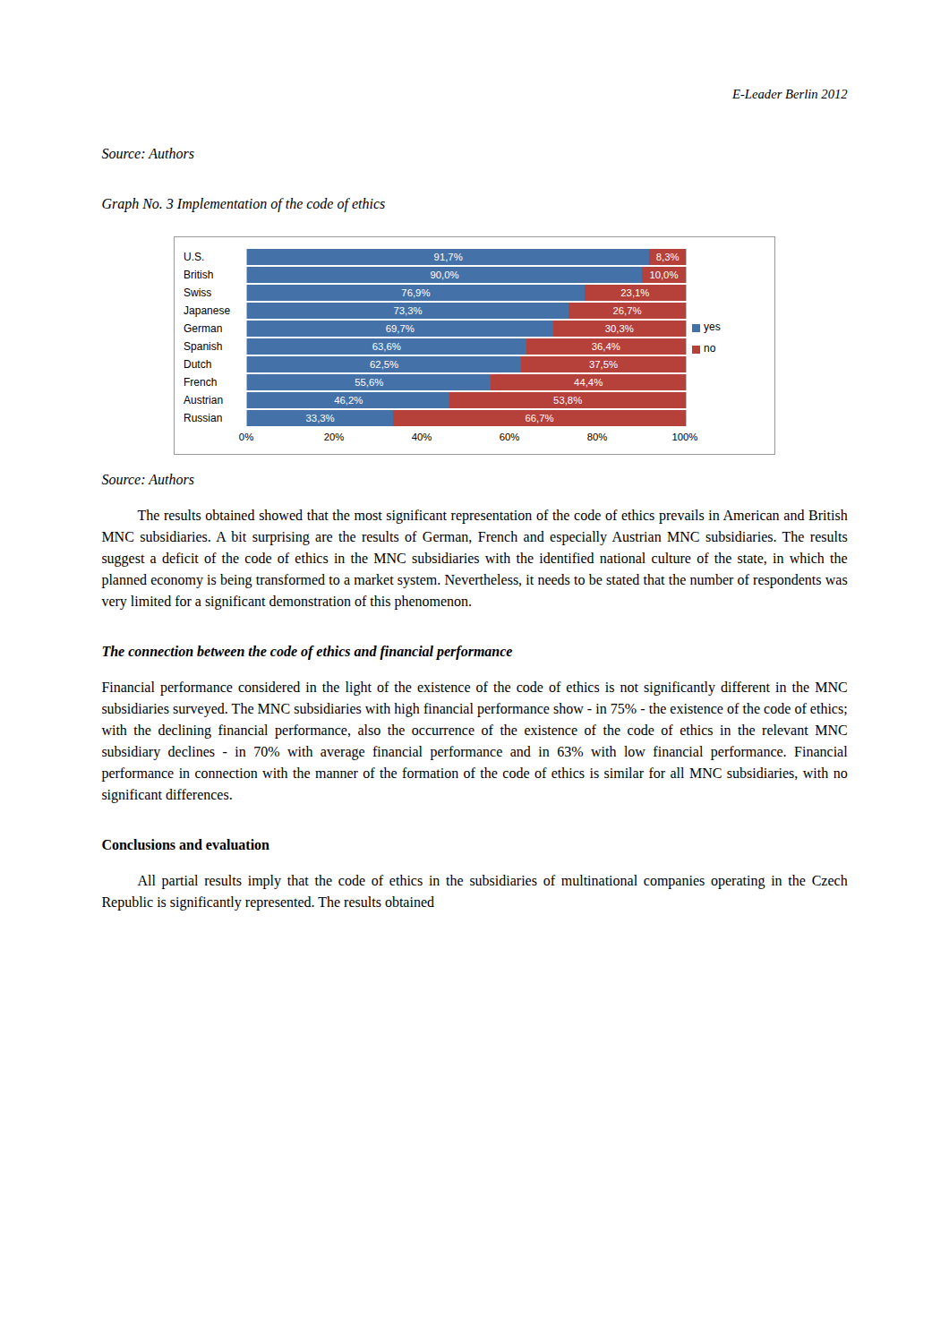E-Leader Berlin 2012
Source: Authors
Graph No. 3 Implementation of the code of ethics
| U.S. | 91,7% 8,3% | yes no |
| British | 90,0% 10,0% |
| Swiss | 76,9% 23,1% |
| Japanese | 73,3% 26,7% |
| German | 69,7% 30,3% |
| Spanish | 63,6% 36,4% |
| Dutch | 62,5% 37,5% |
| French | 55,6% 44,4% |
| Austrian | 46,2% 53,8% |
| Russian | 33,3% 66,7% |
| | 0% 20% 40% 60% 80% 100% | |
Source: Authors
The results obtained showed that the most significant representation of the code of ethics prevails in American and British MNC subsidiaries. A bit surprising are the results of German, French and especially Austrian MNC subsidiaries. The results suggest a deficit of the code of ethics in the MNC subsidiaries with the identified national culture of the state, in which the planned economy is being transformed to a market system. Nevertheless, it needs to be stated that the number of respondents was very limited for a significant demonstration of this phenomenon.
The connection between the code of ethics and financial performance
Financial performance considered in the light of the existence of the code of ethics is not significantly different in the MNC subsidiaries surveyed. The MNC subsidiaries with high financial performance show - in 75% - the existence of the code of ethics; with the declining financial performance, also the occurrence of the existence of the code of ethics in the relevant MNC subsidiary declines - in 70% with average financial performance and in 63% with low financial performance. Financial performance in connection with the manner of the formation of the code of ethics is similar for all MNC subsidiaries, with no significant differences.
Conclusions and evaluation
All partial results imply that the code of ethics in the subsidiaries of multinational companies operating in the Czech Republic is significantly represented. The results obtained